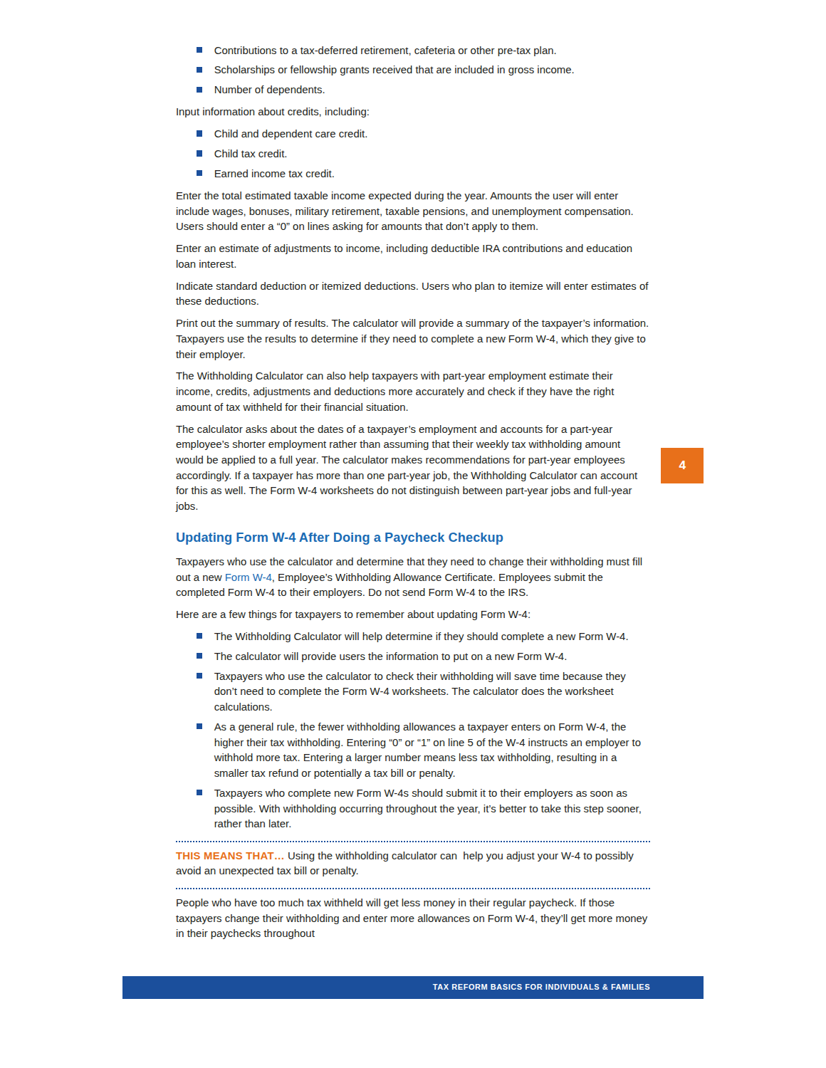Contributions to a tax-deferred retirement, cafeteria or other pre-tax plan.
Scholarships or fellowship grants received that are included in gross income.
Number of dependents.
Input information about credits, including:
Child and dependent care credit.
Child tax credit.
Earned income tax credit.
Enter the total estimated taxable income expected during the year. Amounts the user will enter include wages, bonuses, military retirement, taxable pensions, and unemployment compensation. Users should enter a “0” on lines asking for amounts that don’t apply to them.
Enter an estimate of adjustments to income, including deductible IRA contributions and education loan interest.
Indicate standard deduction or itemized deductions. Users who plan to itemize will enter estimates of these deductions.
Print out the summary of results. The calculator will provide a summary of the taxpayer’s information. Taxpayers use the results to determine if they need to complete a new Form W-4, which they give to their employer.
The Withholding Calculator can also help taxpayers with part-year employment estimate their income, credits, adjustments and deductions more accurately and check if they have the right amount of tax withheld for their financial situation.
The calculator asks about the dates of a taxpayer’s employment and accounts for a part-year employee’s shorter employment rather than assuming that their weekly tax withholding amount would be applied to a full year. The calculator makes recommendations for part-year employees accordingly. If a taxpayer has more than one part-year job, the Withholding Calculator can account for this as well. The Form W-4 worksheets do not distinguish between part-year jobs and full-year jobs.
Updating Form W-4 After Doing a Paycheck Checkup
Taxpayers who use the calculator and determine that they need to change their withholding must fill out a new Form W-4, Employee’s Withholding Allowance Certificate. Employees submit the completed Form W-4 to their employers. Do not send Form W-4 to the IRS.
Here are a few things for taxpayers to remember about updating Form W-4:
The Withholding Calculator will help determine if they should complete a new Form W-4.
The calculator will provide users the information to put on a new Form W-4.
Taxpayers who use the calculator to check their withholding will save time because they don’t need to complete the Form W-4 worksheets. The calculator does the worksheet calculations.
As a general rule, the fewer withholding allowances a taxpayer enters on Form W-4, the higher their tax withholding. Entering “0” or “1” on line 5 of the W-4 instructs an employer to withhold more tax. Entering a larger number means less tax withholding, resulting in a smaller tax refund or potentially a tax bill or penalty.
Taxpayers who complete new Form W-4s should submit it to their employers as soon as possible. With withholding occurring throughout the year, it’s better to take this step sooner, rather than later.
THIS MEANS THAT… Using the withholding calculator can help you adjust your W-4 to possibly avoid an unexpected tax bill or penalty.
People who have too much tax withheld will get less money in their regular paycheck. If those taxpayers change their withholding and enter more allowances on Form W-4, they’ll get more money in their paychecks throughout
4
TAX REFORM BASICS FOR INDIVIDUALS & FAMILIES